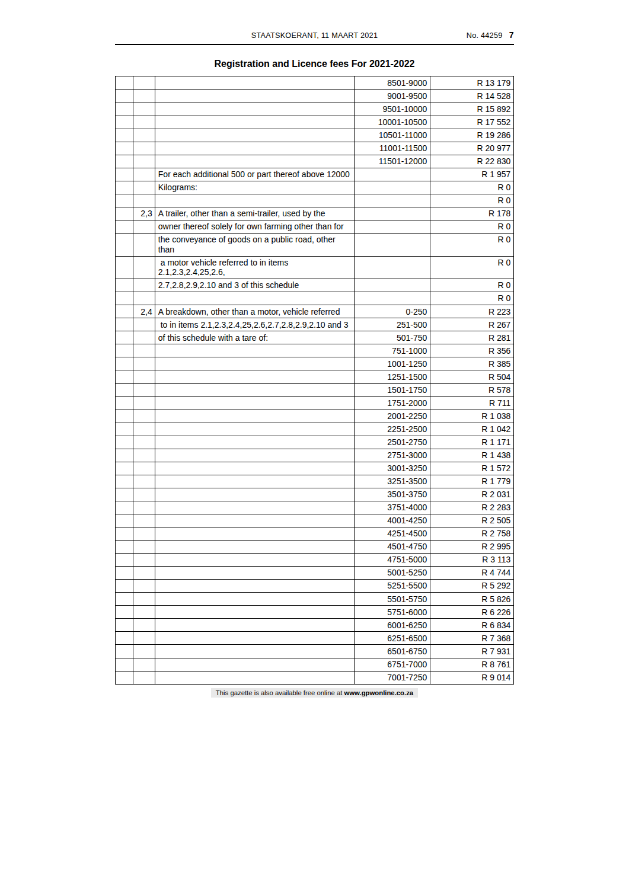STAATSKOERANT, 11 MAART 2021
No. 442597
Registration and Licence fees For 2021-2022
| | | | 8501-9000 | R 13 179 |
| | | | 9001-9500 | R 14 528 |
| | | | 9501-10000 | R 15 892 |
| | | | 10001-10500 | R 17 552 |
| | | | 10501-11000 | R 19 286 |
| | | | 11001-11500 | R 20 977 |
| | | | 11501-12000 | R 22 830 |
| | | For each additional 500 or part thereof above 12000 | | R 1 957 |
| | | Kilograms: | | R 0 |
| | | | | R 0 |
| | 2,3 | A trailer, other than a semi-trailer, used by the | | R 178 |
| | | owner thereof solely for own farming other than for | | R 0 |
| | | the conveyance of goods on a public road, other than | | R 0 |
| | | a motor vehicle referred to in items 2.1,2.3,2.4,25,2.6, | | R 0 |
| | | 2.7,2.8,2.9,2.10 and 3 of this schedule | | R 0 |
| | | | | R 0 |
| | 2,4 | A breakdown, other than a motor, vehicle referred | 0-250 | R 223 |
| | | to in items 2.1,2.3,2.4,25,2.6,2.7,2.8,2.9,2.10 and 3 | 251-500 | R 267 |
| | | of this schedule with a tare of: | 501-750 | R 281 |
| | | | 751-1000 | R 356 |
| | | | 1001-1250 | R 385 |
| | | | 1251-1500 | R 504 |
| | | | 1501-1750 | R 578 |
| | | | 1751-2000 | R 711 |
| | | | 2001-2250 | R 1 038 |
| | | | 2251-2500 | R 1 042 |
| | | | 2501-2750 | R 1 171 |
| | | | 2751-3000 | R 1 438 |
| | | | 3001-3250 | R 1 572 |
| | | | 3251-3500 | R 1 779 |
| | | | 3501-3750 | R 2 031 |
| | | | 3751-4000 | R 2 283 |
| | | | 4001-4250 | R 2 505 |
| | | | 4251-4500 | R 2 758 |
| | | | 4501-4750 | R 2 995 |
| | | | 4751-5000 | R 3 113 |
| | | | 5001-5250 | R 4 744 |
| | | | 5251-5500 | R 5 292 |
| | | | 5501-5750 | R 5 826 |
| | | | 5751-6000 | R 6 226 |
| | | | 6001-6250 | R 6 834 |
| | | | 6251-6500 | R 7 368 |
| | | | 6501-6750 | R 7 931 |
| | | | 6751-7000 | R 8 761 |
| | | | 7001-7250 | R 9 014 |
This gazette is also available free online at www.gpwonline.co.za